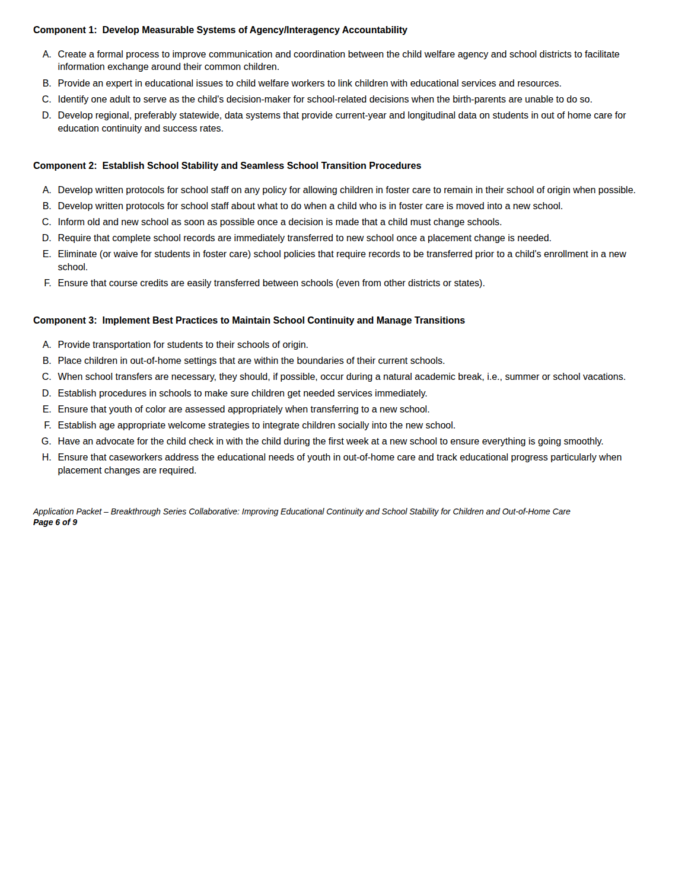Component 1: Develop Measurable Systems of Agency/Interagency Accountability
Create a formal process to improve communication and coordination between the child welfare agency and school districts to facilitate information exchange around their common children.
Provide an expert in educational issues to child welfare workers to link children with educational services and resources.
Identify one adult to serve as the child's decision-maker for school-related decisions when the birth-parents are unable to do so.
Develop regional, preferably statewide, data systems that provide current-year and longitudinal data on students in out of home care for education continuity and success rates.
Component 2: Establish School Stability and Seamless School Transition Procedures
Develop written protocols for school staff on any policy for allowing children in foster care to remain in their school of origin when possible.
Develop written protocols for school staff about what to do when a child who is in foster care is moved into a new school.
Inform old and new school as soon as possible once a decision is made that a child must change schools.
Require that complete school records are immediately transferred to new school once a placement change is needed.
Eliminate (or waive for students in foster care) school policies that require records to be transferred prior to a child's enrollment in a new school.
Ensure that course credits are easily transferred between schools (even from other districts or states).
Component 3: Implement Best Practices to Maintain School Continuity and Manage Transitions
Provide transportation for students to their schools of origin.
Place children in out-of-home settings that are within the boundaries of their current schools.
When school transfers are necessary, they should, if possible, occur during a natural academic break, i.e., summer or school vacations.
Establish procedures in schools to make sure children get needed services immediately.
Ensure that youth of color are assessed appropriately when transferring to a new school.
Establish age appropriate welcome strategies to integrate children socially into the new school.
Have an advocate for the child check in with the child during the first week at a new school to ensure everything is going smoothly.
Ensure that caseworkers address the educational needs of youth in out-of-home care and track educational progress particularly when placement changes are required.
Application Packet – Breakthrough Series Collaborative: Improving Educational Continuity and School Stability for Children and Out-of-Home Care
Page 6 of 9